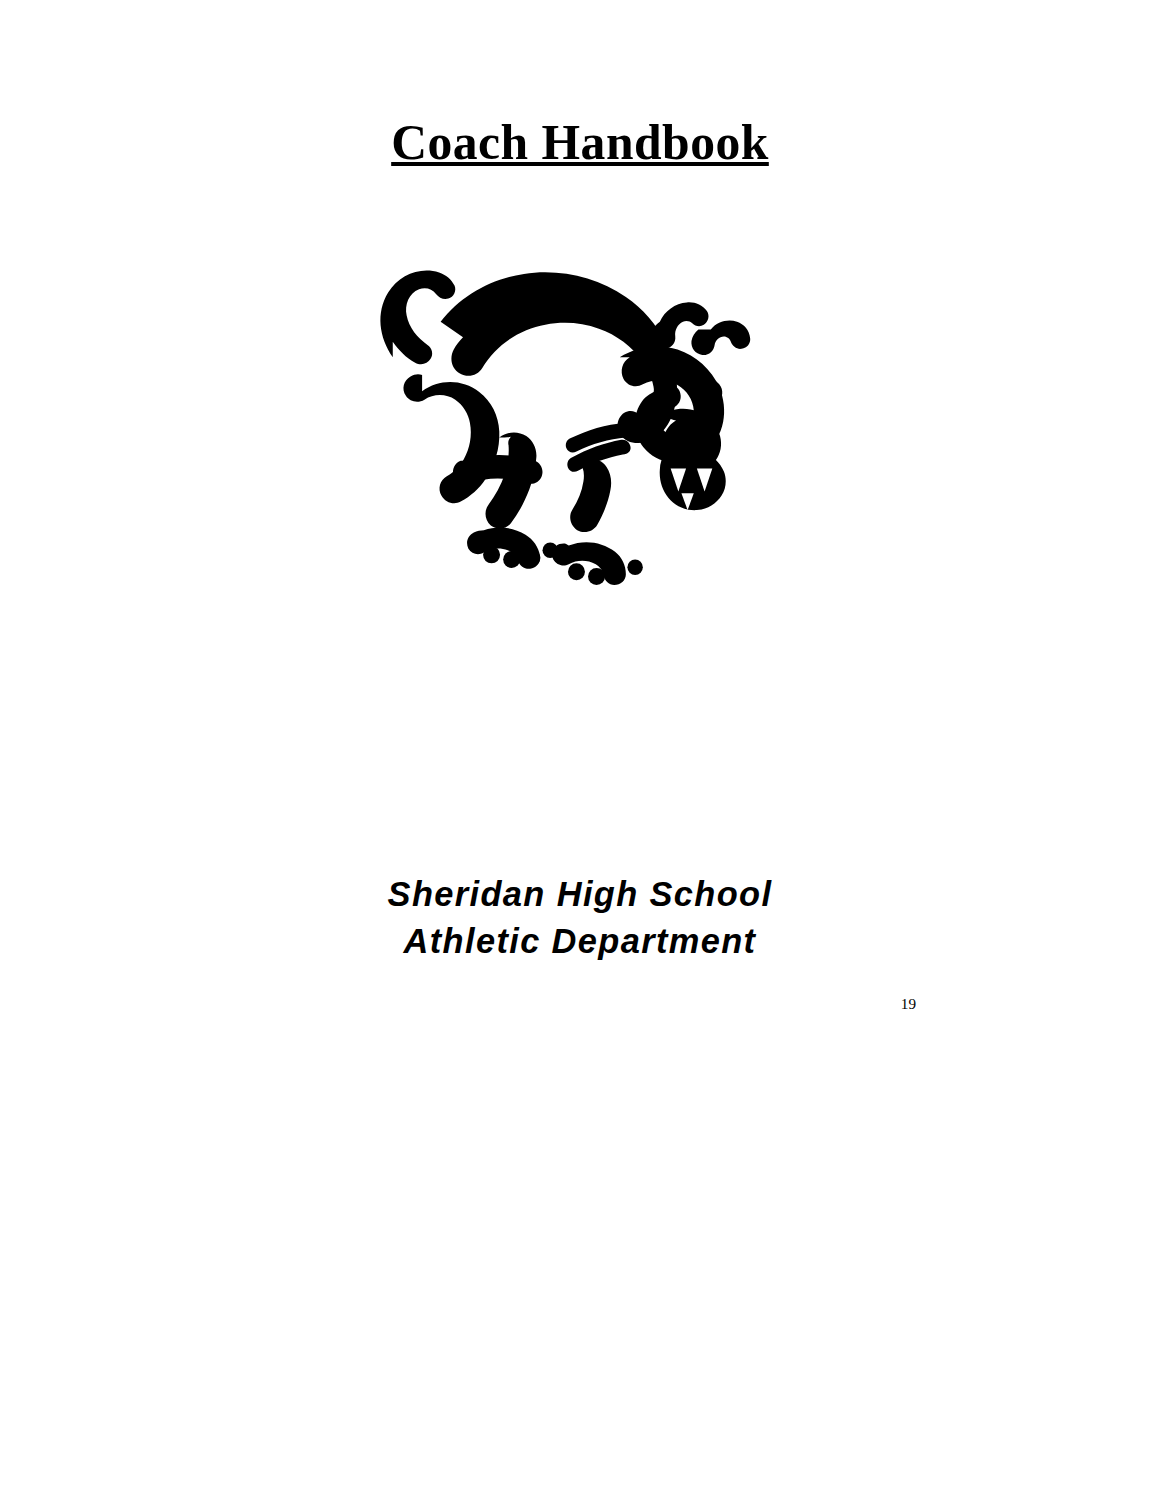Coach Handbook
Sheridan High School Athletic Department
19